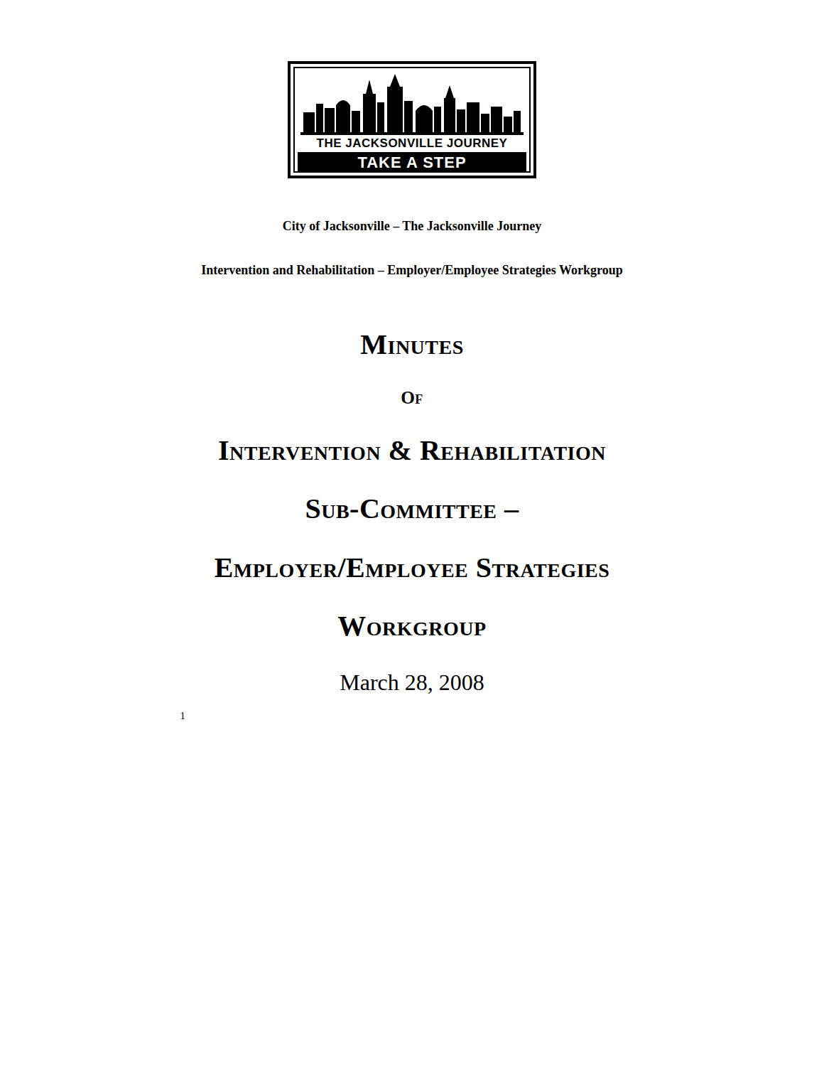The Jacksonville Journey Take A Step THE JACKSONVILLE JOURNEY TAKE A STEP
City of Jacksonville – The Jacksonville Journey
Intervention and Rehabilitation – Employer/Employee Strategies Workgroup
Minutes
Of
Intervention & Rehabilitation
Sub-Committee –
Employer/Employee Strategies
Workgroup
March 28, 2008
1